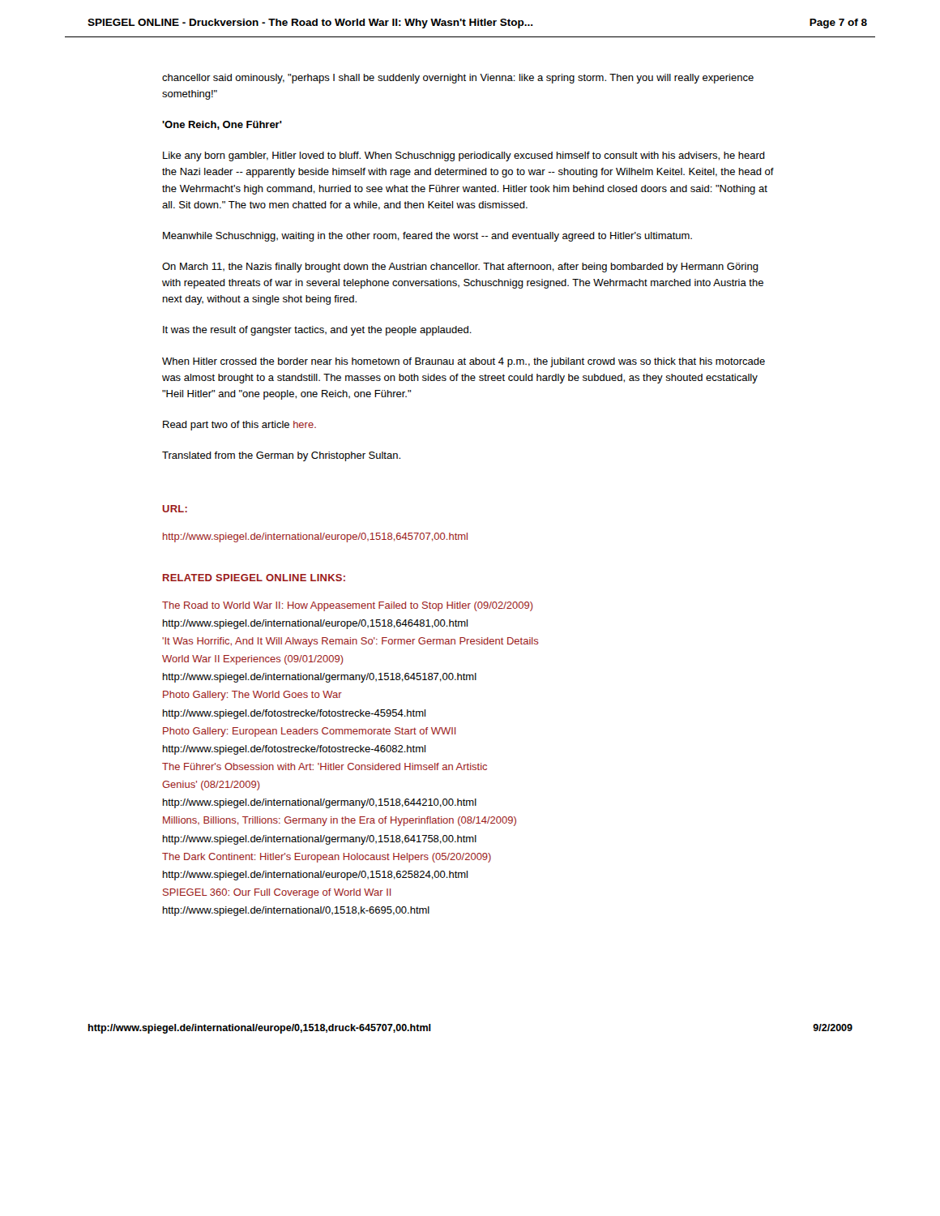SPIEGEL ONLINE - Druckversion - The Road to World War II: Why Wasn't Hitler Stop... Page 7 of 8
chancellor said ominously, "perhaps I shall be suddenly overnight in Vienna: like a spring storm. Then you will really experience something!"
'One Reich, One Führer'
Like any born gambler, Hitler loved to bluff. When Schuschnigg periodically excused himself to consult with his advisers, he heard the Nazi leader -- apparently beside himself with rage and determined to go to war -- shouting for Wilhelm Keitel. Keitel, the head of the Wehrmacht's high command, hurried to see what the Führer wanted. Hitler took him behind closed doors and said: "Nothing at all. Sit down." The two men chatted for a while, and then Keitel was dismissed.
Meanwhile Schuschnigg, waiting in the other room, feared the worst -- and eventually agreed to Hitler's ultimatum.
On March 11, the Nazis finally brought down the Austrian chancellor. That afternoon, after being bombarded by Hermann Göring with repeated threats of war in several telephone conversations, Schuschnigg resigned. The Wehrmacht marched into Austria the next day, without a single shot being fired.
It was the result of gangster tactics, and yet the people applauded.
When Hitler crossed the border near his hometown of Braunau at about 4 p.m., the jubilant crowd was so thick that his motorcade was almost brought to a standstill. The masses on both sides of the street could hardly be subdued, as they shouted ecstatically "Heil Hitler" and "one people, one Reich, one Führer."
Read part two of this article here.
Translated from the German by Christopher Sultan.
URL:
http://www.spiegel.de/international/europe/0,1518,645707,00.html
RELATED SPIEGEL ONLINE LINKS:
The Road to World War II: How Appeasement Failed to Stop Hitler (09/02/2009)
http://www.spiegel.de/international/europe/0,1518,646481,00.html
'It Was Horrific, And It Will Always Remain So': Former German President Details
World War II Experiences (09/01/2009)
http://www.spiegel.de/international/germany/0,1518,645187,00.html
Photo Gallery: The World Goes to War
http://www.spiegel.de/fotostrecke/fotostrecke-45954.html
Photo Gallery: European Leaders Commemorate Start of WWII
http://www.spiegel.de/fotostrecke/fotostrecke-46082.html
The Führer's Obsession with Art: 'Hitler Considered Himself an Artistic
Genius' (08/21/2009)
http://www.spiegel.de/international/germany/0,1518,644210,00.html
Millions, Billions, Trillions: Germany in the Era of Hyperinflation (08/14/2009)
http://www.spiegel.de/international/germany/0,1518,641758,00.html
The Dark Continent: Hitler's European Holocaust Helpers (05/20/2009)
http://www.spiegel.de/international/europe/0,1518,625824,00.html
SPIEGEL 360: Our Full Coverage of World War II
http://www.spiegel.de/international/0,1518,k-6695,00.html
http://www.spiegel.de/international/europe/0,1518,druck-645707,00.html 9/2/2009